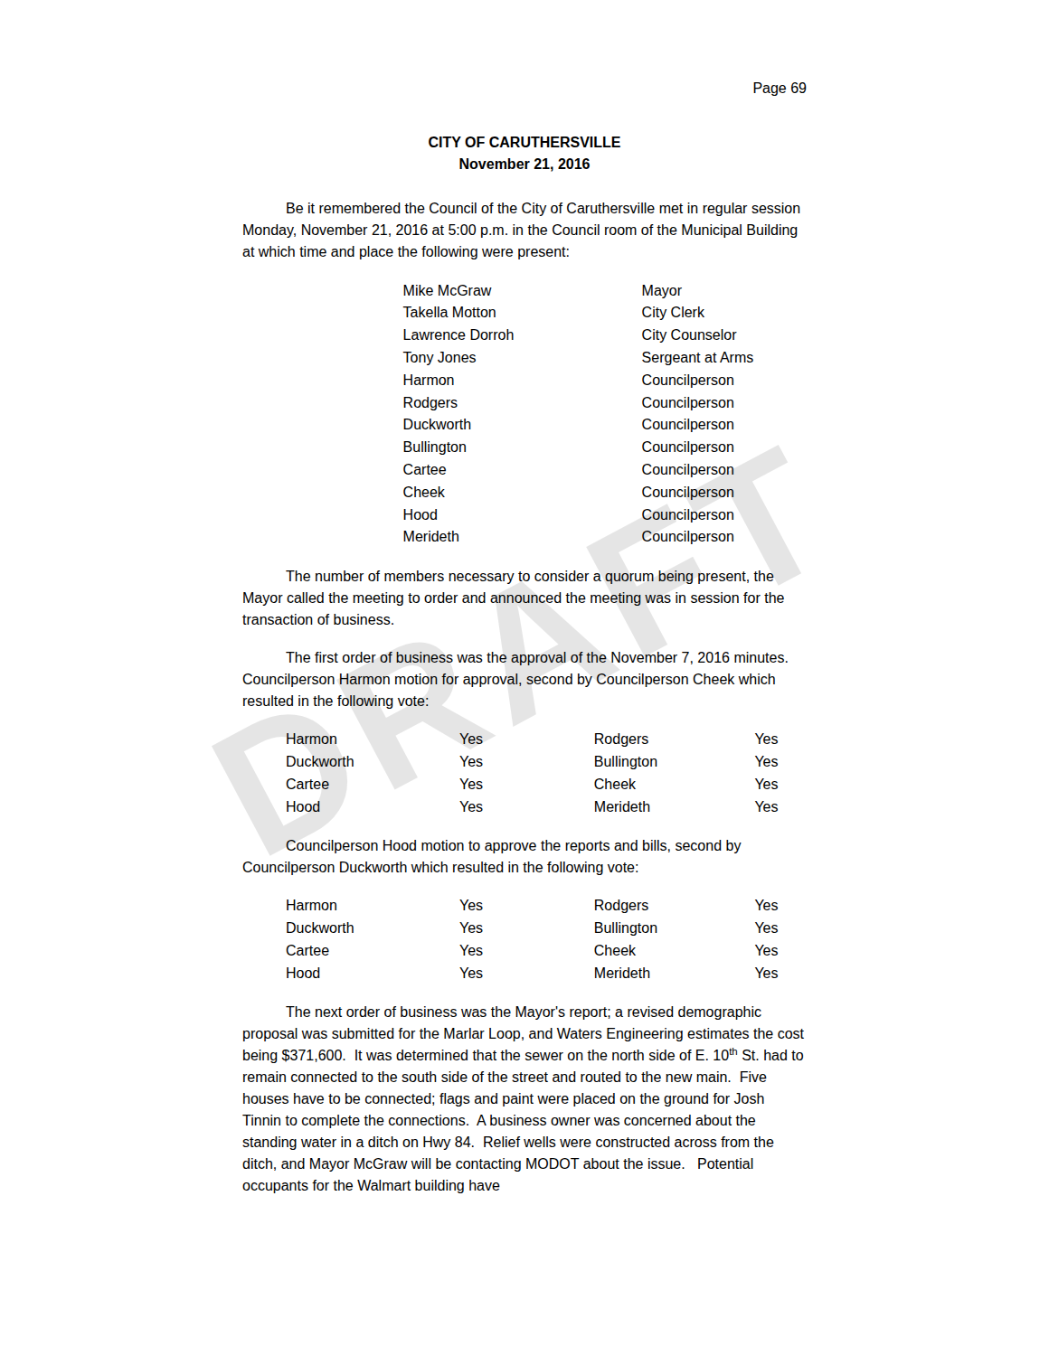DRAFT
Page 69
CITY OF CARUTHERSVILLE November 21, 2016
Be it remembered the Council of the City of Caruthersville met in regular session Monday, November 21, 2016 at 5:00 p.m. in the Council room of the Municipal Building at which time and place the following were present:
| Mike McGraw | Mayor |
| Takella Motton | City Clerk |
| Lawrence Dorroh | City Counselor |
| Tony Jones | Sergeant at Arms |
| Harmon | Councilperson |
| Rodgers | Councilperson |
| Duckworth | Councilperson |
| Bullington | Councilperson |
| Cartee | Councilperson |
| Cheek | Councilperson |
| Hood | Councilperson |
| Merideth | Councilperson |
The number of members necessary to consider a quorum being present, the Mayor called the meeting to order and announced the meeting was in session for the transaction of business.
The first order of business was the approval of the November 7, 2016 minutes. Councilperson Harmon motion for approval, second by Councilperson Cheek which resulted in the following vote:
| Harmon | Yes | Rodgers | Yes |
| Duckworth | Yes | Bullington | Yes |
| Cartee | Yes | Cheek | Yes |
| Hood | Yes | Merideth | Yes |
Councilperson Hood motion to approve the reports and bills, second by Councilperson Duckworth which resulted in the following vote:
| Harmon | Yes | Rodgers | Yes |
| Duckworth | Yes | Bullington | Yes |
| Cartee | Yes | Cheek | Yes |
| Hood | Yes | Merideth | Yes |
The next order of business was the Mayor's report; a revised demographic proposal was submitted for the Marlar Loop, and Waters Engineering estimates the cost being $371,600. It was determined that the sewer on the north side of E. 10th St. had to remain connected to the south side of the street and routed to the new main. Five houses have to be connected; flags and paint were placed on the ground for Josh Tinnin to complete the connections. A business owner was concerned about the standing water in a ditch on Hwy 84. Relief wells were constructed across from the ditch, and Mayor McGraw will be contacting MODOT about the issue. Potential occupants for the Walmart building have